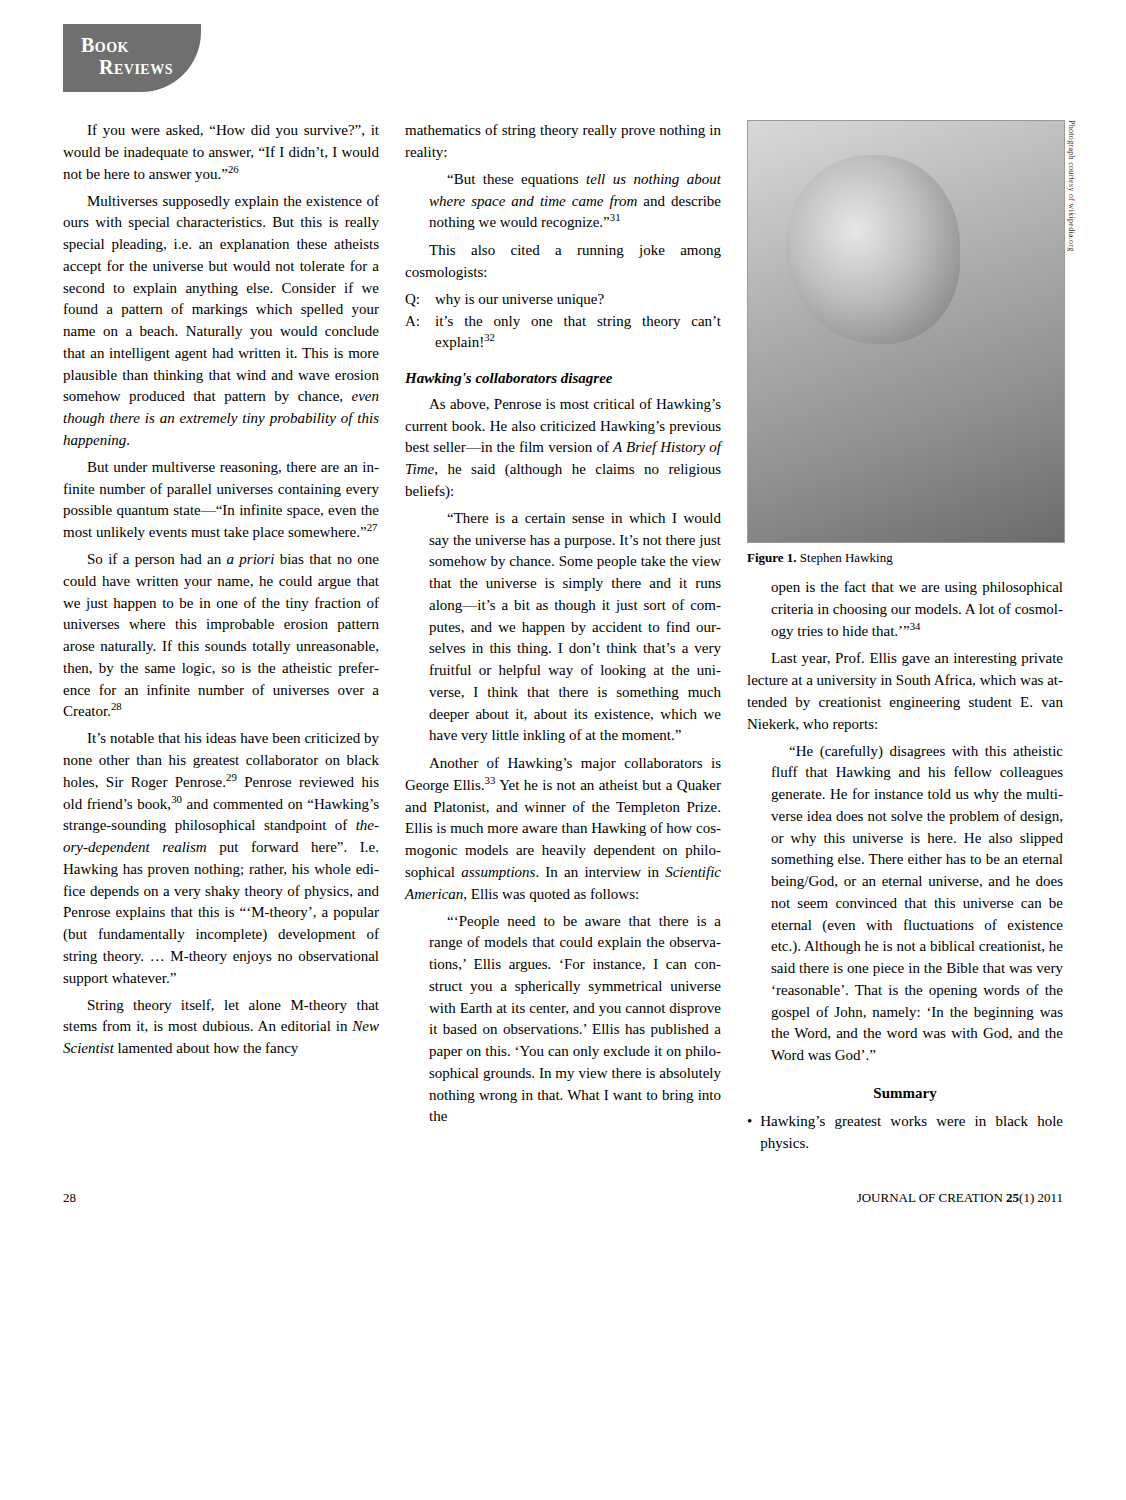Book Reviews
If you were asked, “How did you survive?”, it would be inadequate to answer, “If I didn’t, I would not be here to answer you.”26
Multiverses supposedly explain the existence of ours with special characteristics. But this is really special pleading, i.e. an explanation these atheists accept for the universe but would not tolerate for a second to explain anything else. Consider if we found a pattern of markings which spelled your name on a beach. Naturally you would conclude that an intelligent agent had written it. This is more plausible than thinking that wind and wave erosion somehow produced that pattern by chance, even though there is an extremely tiny probability of this happening.
But under multiverse reasoning, there are an infinite number of parallel universes containing every possible quantum state—“In infinite space, even the most unlikely events must take place somewhere.”27
So if a person had an a priori bias that no one could have written your name, he could argue that we just happen to be in one of the tiny fraction of universes where this improbable erosion pattern arose naturally. If this sounds totally unreasonable, then, by the same logic, so is the atheistic preference for an infinite number of universes over a Creator.28
It’s notable that his ideas have been criticized by none other than his greatest collaborator on black holes, Sir Roger Penrose.29 Penrose reviewed his old friend’s book,30 and commented on “Hawking’s strange-sounding philosophical standpoint of theory-dependent realism put forward here”. I.e. Hawking has proven nothing; rather, his whole edifice depends on a very shaky theory of physics, and Penrose explains that this is “‘M-theory’, a popular (but fundamentally incomplete) development of string theory. … M-theory enjoys no observational support whatever.”
String theory itself, let alone M-theory that stems from it, is most dubious. An editorial in New Scientist lamented about how the fancy
mathematics of string theory really prove nothing in reality:
“But these equations tell us nothing about where space and time came from and describe nothing we would recognize.”31
This also cited a running joke among cosmologists:
Q: why is our universe unique?
A: it’s the only one that string theory can’t explain!32
Hawking's collaborators disagree
As above, Penrose is most critical of Hawking’s current book. He also criticized Hawking’s previous best seller—in the film version of A Brief History of Time, he said (although he claims no religious beliefs):
“There is a certain sense in which I would say the universe has a purpose. It’s not there just somehow by chance. Some people take the view that the universe is simply there and it runs along—it’s a bit as though it just sort of computes, and we happen by accident to find ourselves in this thing. I don’t think that’s a very fruitful or helpful way of looking at the universe, I think that there is something much deeper about it, about its existence, which we have very little inkling of at the moment.”
Another of Hawking’s major collaborators is George Ellis.33 Yet he is not an atheist but a Quaker and Platonist, and winner of the Templeton Prize. Ellis is much more aware than Hawking of how cosmogonic models are heavily dependent on philosophical assumptions. In an interview in Scientific American, Ellis was quoted as follows:
“‘People need to be aware that there is a range of models that could explain the observations,’ Ellis argues. ‘For instance, I can construct you a spherically symmetrical universe with Earth at its center, and you cannot disprove it based on observations.’ Ellis has published a paper on this. ‘You can only exclude it on philosophical grounds. In my view there is absolutely nothing wrong in that. What I want to bring into the
Photograph courtesy of wikipedia.org
Figure 1. Stephen Hawking
open is the fact that we are using philosophical criteria in choosing our models. A lot of cosmology tries to hide that.’”34
Last year, Prof. Ellis gave an interesting private lecture at a university in South Africa, which was attended by creationist engineering student E. van Niekerk, who reports:
“He (carefully) disagrees with this atheistic fluff that Hawking and his fellow colleagues generate. He for instance told us why the multiverse idea does not solve the problem of design, or why this universe is here. He also slipped something else. There either has to be an eternal being/God, or an eternal universe, and he does not seem convinced that this universe can be eternal (even with fluctuations of existence etc.). Although he is not a biblical creationist, he said there is one piece in the Bible that was very ‘reasonable’. That is the opening words of the gospel of John, namely: ‘In the beginning was the Word, and the word was with God, and the Word was God’.”
Summary
Hawking’s greatest works were in black hole physics.
28
JOURNAL OF CREATION 25(1) 2011